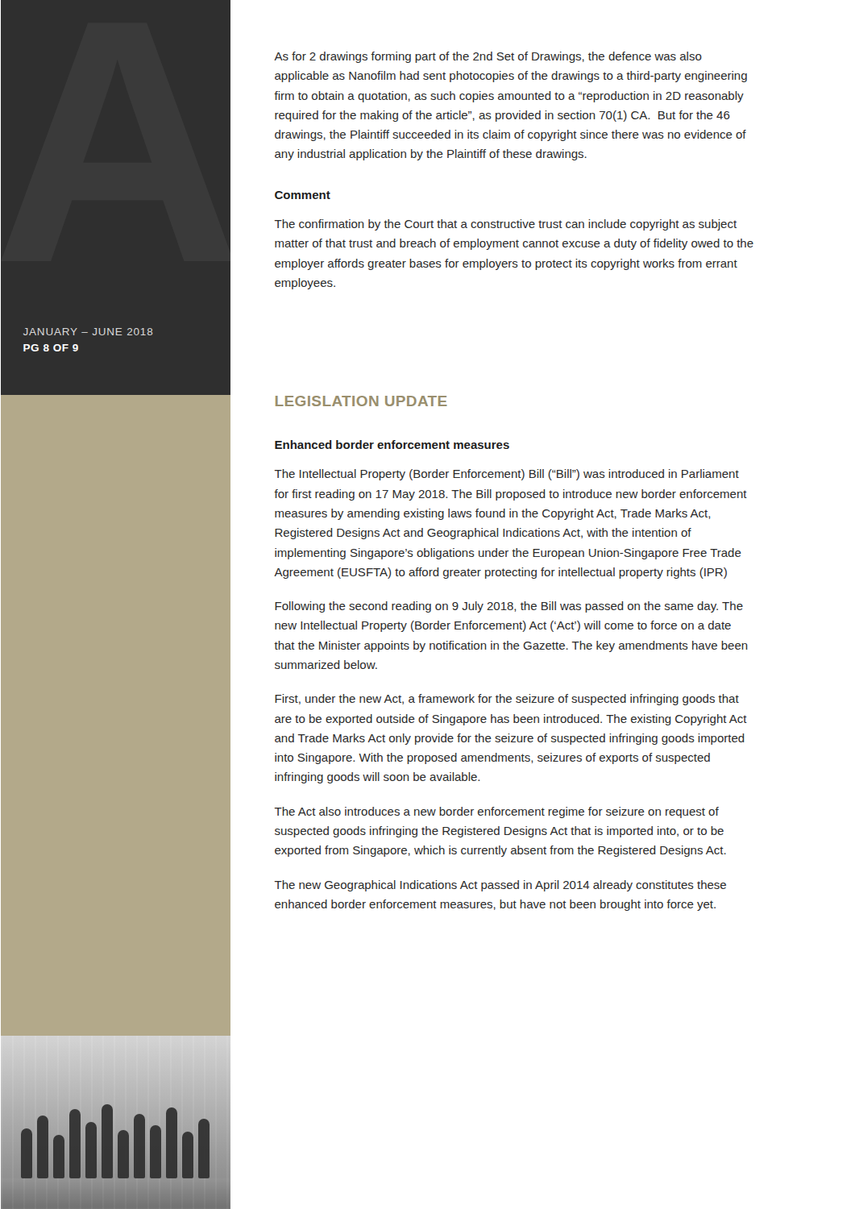A
JANUARY – JUNE 2018 PG 8 OF 9
As for 2 drawings forming part of the 2nd Set of Drawings, the defence was also applicable as Nanofilm had sent photocopies of the drawings to a third-party engineering firm to obtain a quotation, as such copies amounted to a “reproduction in 2D reasonably required for the making of the article”, as provided in section 70(1) CA. But for the 46 drawings, the Plaintiff succeeded in its claim of copyright since there was no evidence of any industrial application by the Plaintiff of these drawings.
Comment
The confirmation by the Court that a constructive trust can include copyright as subject matter of that trust and breach of employment cannot excuse a duty of fidelity owed to the employer affords greater bases for employers to protect its copyright works from errant employees.
Legislation Update
Enhanced border enforcement measures
The Intellectual Property (Border Enforcement) Bill (“Bill”) was introduced in Parliament for first reading on 17 May 2018. The Bill proposed to introduce new border enforcement measures by amending existing laws found in the Copyright Act, Trade Marks Act, Registered Designs Act and Geographical Indications Act, with the intention of implementing Singapore’s obligations under the European Union-Singapore Free Trade Agreement (EUSFTA) to afford greater protecting for intellectual property rights (IPR)
Following the second reading on 9 July 2018, the Bill was passed on the same day. The new Intellectual Property (Border Enforcement) Act (‘Act’) will come to force on a date that the Minister appoints by notification in the Gazette. The key amendments have been summarized below.
First, under the new Act, a framework for the seizure of suspected infringing goods that are to be exported outside of Singapore has been introduced. The existing Copyright Act and Trade Marks Act only provide for the seizure of suspected infringing goods imported into Singapore. With the proposed amendments, seizures of exports of suspected infringing goods will soon be available.
The Act also introduces a new border enforcement regime for seizure on request of suspected goods infringing the Registered Designs Act that is imported into, or to be exported from Singapore, which is currently absent from the Registered Designs Act.
The new Geographical Indications Act passed in April 2014 already constitutes these enhanced border enforcement measures, but have not been brought into force yet.